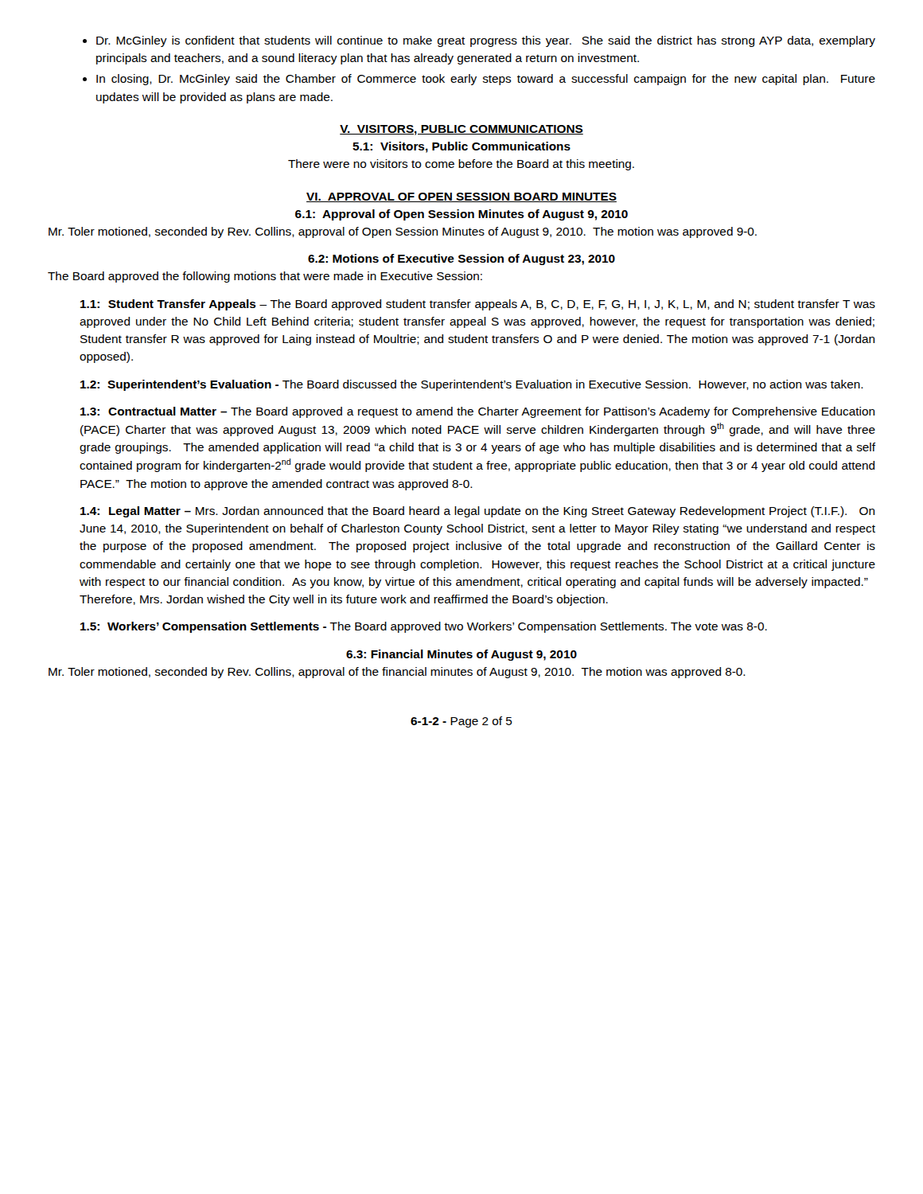Dr. McGinley is confident that students will continue to make great progress this year. She said the district has strong AYP data, exemplary principals and teachers, and a sound literacy plan that has already generated a return on investment.
In closing, Dr. McGinley said the Chamber of Commerce took early steps toward a successful campaign for the new capital plan. Future updates will be provided as plans are made.
V. VISITORS, PUBLIC COMMUNICATIONS
5.1: Visitors, Public Communications
There were no visitors to come before the Board at this meeting.
VI. APPROVAL OF OPEN SESSION BOARD MINUTES
6.1: Approval of Open Session Minutes of August 9, 2010
Mr. Toler motioned, seconded by Rev. Collins, approval of Open Session Minutes of August 9, 2010. The motion was approved 9-0.
6.2: Motions of Executive Session of August 23, 2010
The Board approved the following motions that were made in Executive Session:
1.1: Student Transfer Appeals – The Board approved student transfer appeals A, B, C, D, E, F, G, H, I, J, K, L, M, and N; student transfer T was approved under the No Child Left Behind criteria; student transfer appeal S was approved, however, the request for transportation was denied; Student transfer R was approved for Laing instead of Moultrie; and student transfers O and P were denied. The motion was approved 7-1 (Jordan opposed).
1.2: Superintendent’s Evaluation - The Board discussed the Superintendent’s Evaluation in Executive Session. However, no action was taken.
1.3: Contractual Matter – The Board approved a request to amend the Charter Agreement for Pattison’s Academy for Comprehensive Education (PACE) Charter that was approved August 13, 2009 which noted PACE will serve children Kindergarten through 9th grade, and will have three grade groupings. The amended application will read “a child that is 3 or 4 years of age who has multiple disabilities and is determined that a self contained program for kindergarten-2nd grade would provide that student a free, appropriate public education, then that 3 or 4 year old could attend PACE.” The motion to approve the amended contract was approved 8-0.
1.4: Legal Matter – Mrs. Jordan announced that the Board heard a legal update on the King Street Gateway Redevelopment Project (T.I.F.). On June 14, 2010, the Superintendent on behalf of Charleston County School District, sent a letter to Mayor Riley stating “we understand and respect the purpose of the proposed amendment. The proposed project inclusive of the total upgrade and reconstruction of the Gaillard Center is commendable and certainly one that we hope to see through completion. However, this request reaches the School District at a critical juncture with respect to our financial condition. As you know, by virtue of this amendment, critical operating and capital funds will be adversely impacted.” Therefore, Mrs. Jordan wished the City well in its future work and reaffirmed the Board’s objection.
1.5: Workers’ Compensation Settlements - The Board approved two Workers’ Compensation Settlements. The vote was 8-0.
6.3: Financial Minutes of August 9, 2010
Mr. Toler motioned, seconded by Rev. Collins, approval of the financial minutes of August 9, 2010. The motion was approved 8-0.
6-1-2 - Page 2 of 5